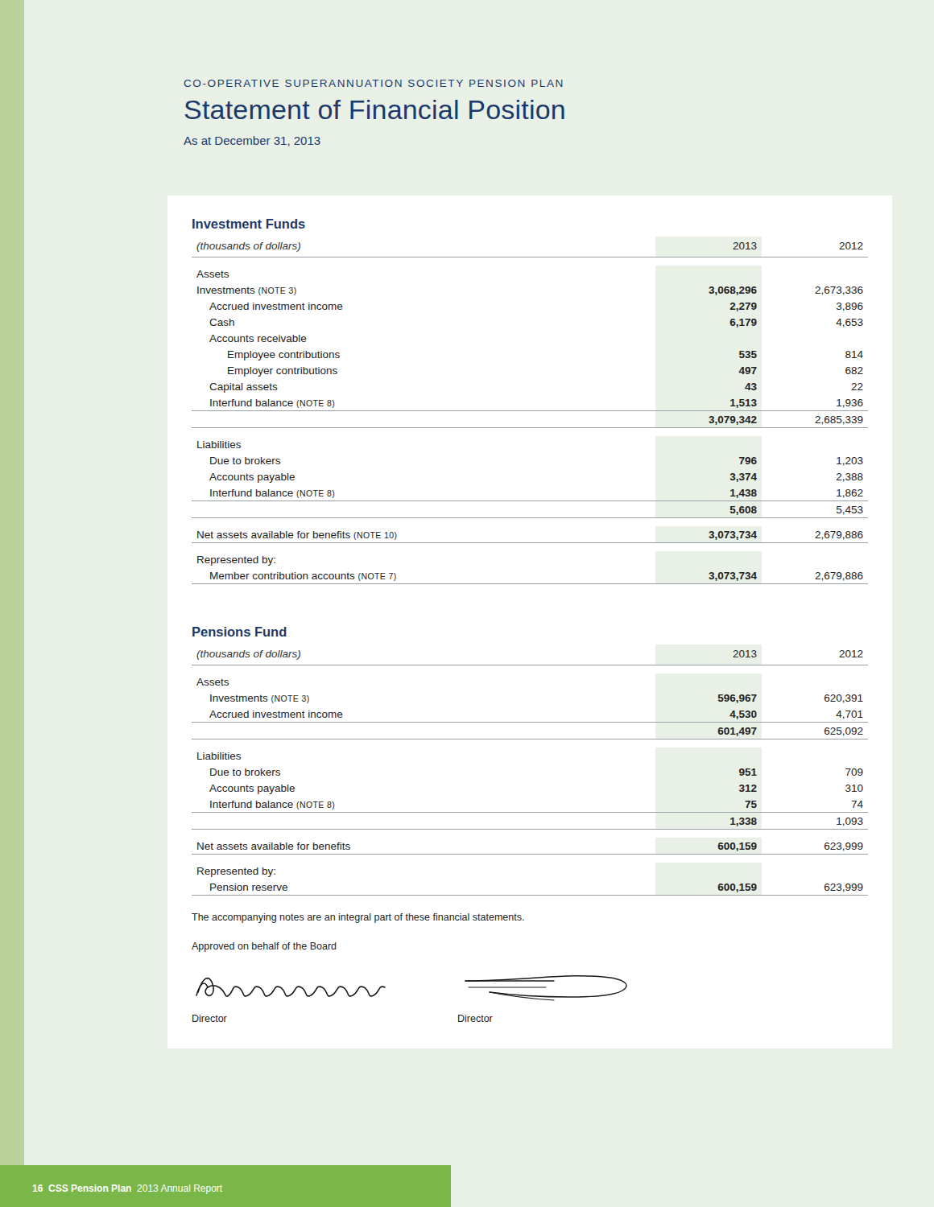Co-operative Superannuation Society Pension Plan
Statement of Financial Position
As at December 31, 2013
Investment Funds
| (thousands of dollars) | 2013 | 2012 |
| --- | --- | --- |
| Assets | | |
| Investments (Note 3) | 3,068,296 | 2,673,336 |
| Accrued investment income | 2,279 | 3,896 |
| Cash | 6,179 | 4,653 |
| Accounts receivable | | |
| Employee contributions | 535 | 814 |
| Employer contributions | 497 | 682 |
| Capital assets | 43 | 22 |
| Interfund balance (Note 8) | 1,513 | 1,936 |
| | 3,079,342 | 2,685,339 |
| Liabilities | | |
| Due to brokers | 796 | 1,203 |
| Accounts payable | 3,374 | 2,388 |
| Interfund balance (Note 8) | 1,438 | 1,862 |
| | 5,608 | 5,453 |
| Net assets available for benefits (Note 10) | 3,073,734 | 2,679,886 |
| Represented by: | | |
| Member contribution accounts (Note 7) | 3,073,734 | 2,679,886 |
Pensions Fund
| (thousands of dollars) | 2013 | 2012 |
| --- | --- | --- |
| Assets | | |
| Investments (Note 3) | 596,967 | 620,391 |
| Accrued investment income | 4,530 | 4,701 |
| | 601,497 | 625,092 |
| Liabilities | | |
| Due to brokers | 951 | 709 |
| Accounts payable | 312 | 310 |
| Interfund balance (Note 8) | 75 | 74 |
| | 1,338 | 1,093 |
| Net assets available for benefits | 600,159 | 623,999 |
| Represented by: | | |
| Pension reserve | 600,159 | 623,999 |
The accompanying notes are an integral part of these financial statements.
Approved on behalf of the Board
Director
Director
16 CSS Pension Plan 2013 Annual Report